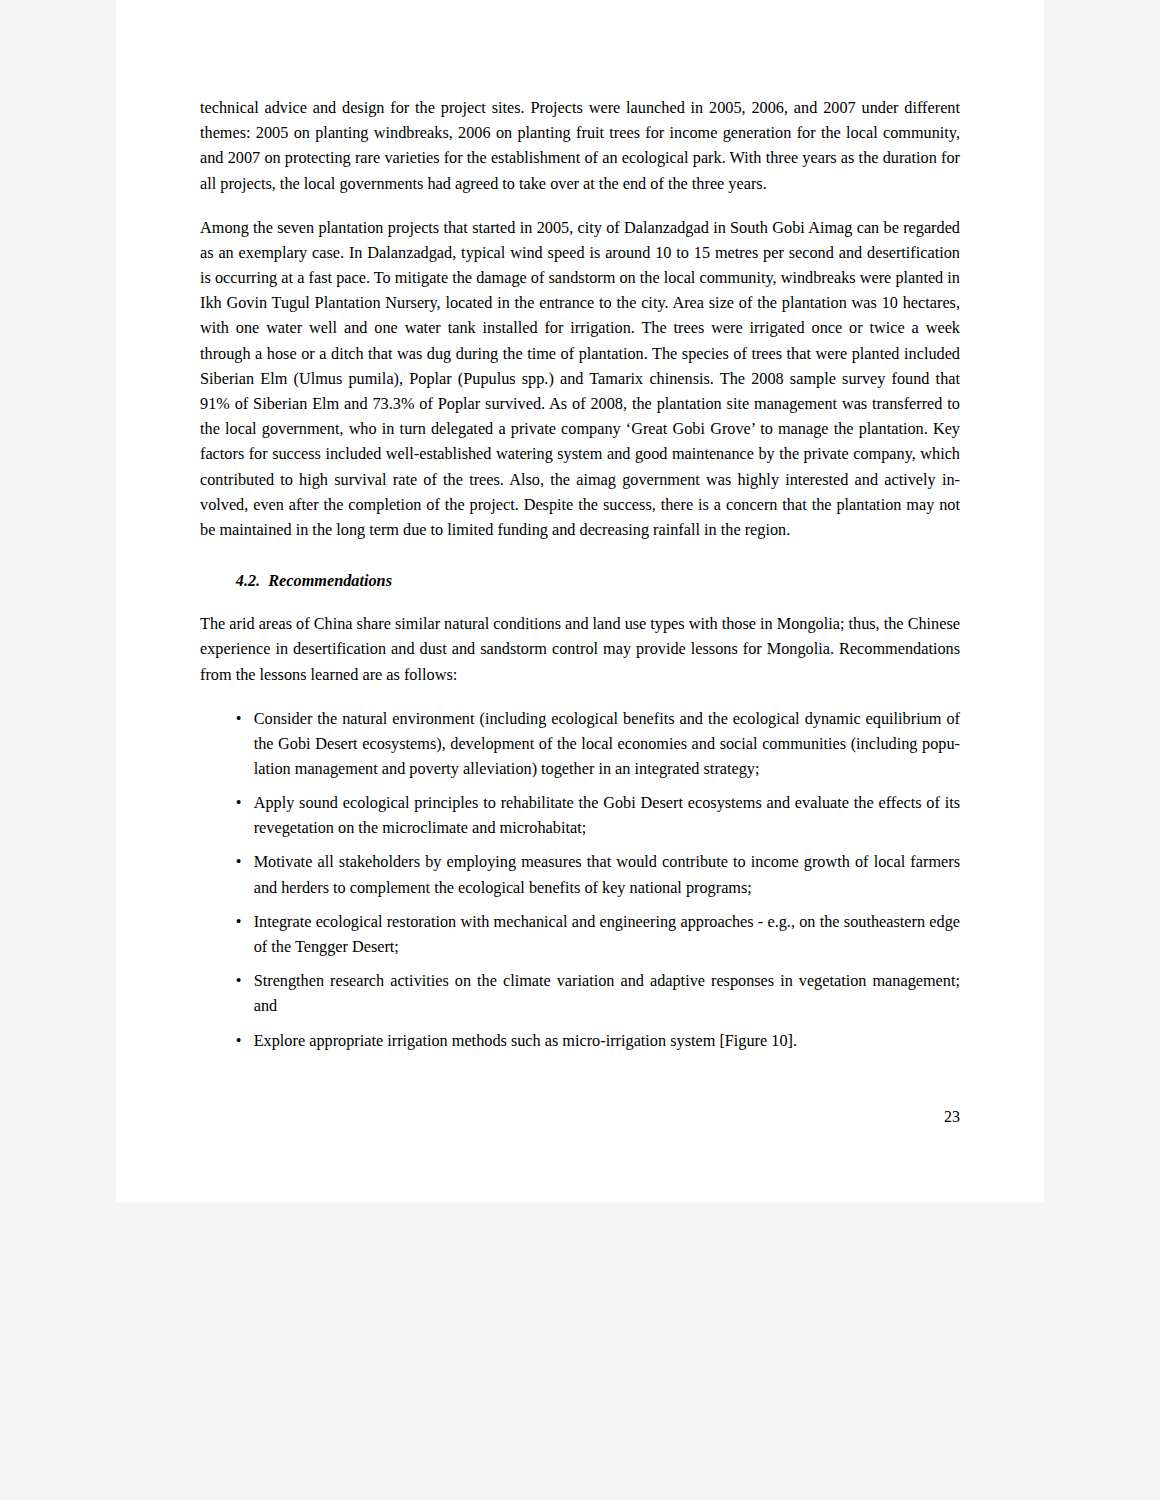technical advice and design for the project sites. Projects were launched in 2005, 2006, and 2007 under different themes: 2005 on planting windbreaks, 2006 on planting fruit trees for income generation for the local community, and 2007 on protecting rare varieties for the establishment of an ecological park. With three years as the duration for all projects, the local governments had agreed to take over at the end of the three years.
Among the seven plantation projects that started in 2005, city of Dalanzadgad in South Gobi Aimag can be regarded as an exemplary case. In Dalanzadgad, typical wind speed is around 10 to 15 metres per second and desertification is occurring at a fast pace. To mitigate the damage of sandstorm on the local community, windbreaks were planted in Ikh Govin Tugul Plantation Nursery, located in the entrance to the city. Area size of the plantation was 10 hectares, with one water well and one water tank installed for irrigation. The trees were irrigated once or twice a week through a hose or a ditch that was dug during the time of plantation. The species of trees that were planted included Siberian Elm (Ulmus pumila), Poplar (Pupulus spp.) and Tamarix chinensis. The 2008 sample survey found that 91% of Siberian Elm and 73.3% of Poplar survived. As of 2008, the plantation site management was transferred to the local government, who in turn delegated a private company ‘Great Gobi Grove’ to manage the plantation. Key factors for success included well-established watering system and good maintenance by the private company, which contributed to high survival rate of the trees. Also, the aimag government was highly interested and actively involved, even after the completion of the project. Despite the success, there is a concern that the plantation may not be maintained in the long term due to limited funding and decreasing rainfall in the region.
4.2. Recommendations
The arid areas of China share similar natural conditions and land use types with those in Mongolia; thus, the Chinese experience in desertification and dust and sandstorm control may provide lessons for Mongolia. Recommendations from the lessons learned are as follows:
Consider the natural environment (including ecological benefits and the ecological dynamic equilibrium of the Gobi Desert ecosystems), development of the local economies and social communities (including population management and poverty alleviation) together in an integrated strategy;
Apply sound ecological principles to rehabilitate the Gobi Desert ecosystems and evaluate the effects of its revegetation on the microclimate and microhabitat;
Motivate all stakeholders by employing measures that would contribute to income growth of local farmers and herders to complement the ecological benefits of key national programs;
Integrate ecological restoration with mechanical and engineering approaches - e.g., on the southeastern edge of the Tengger Desert;
Strengthen research activities on the climate variation and adaptive responses in vegetation management; and
Explore appropriate irrigation methods such as micro-irrigation system [Figure 10].
23